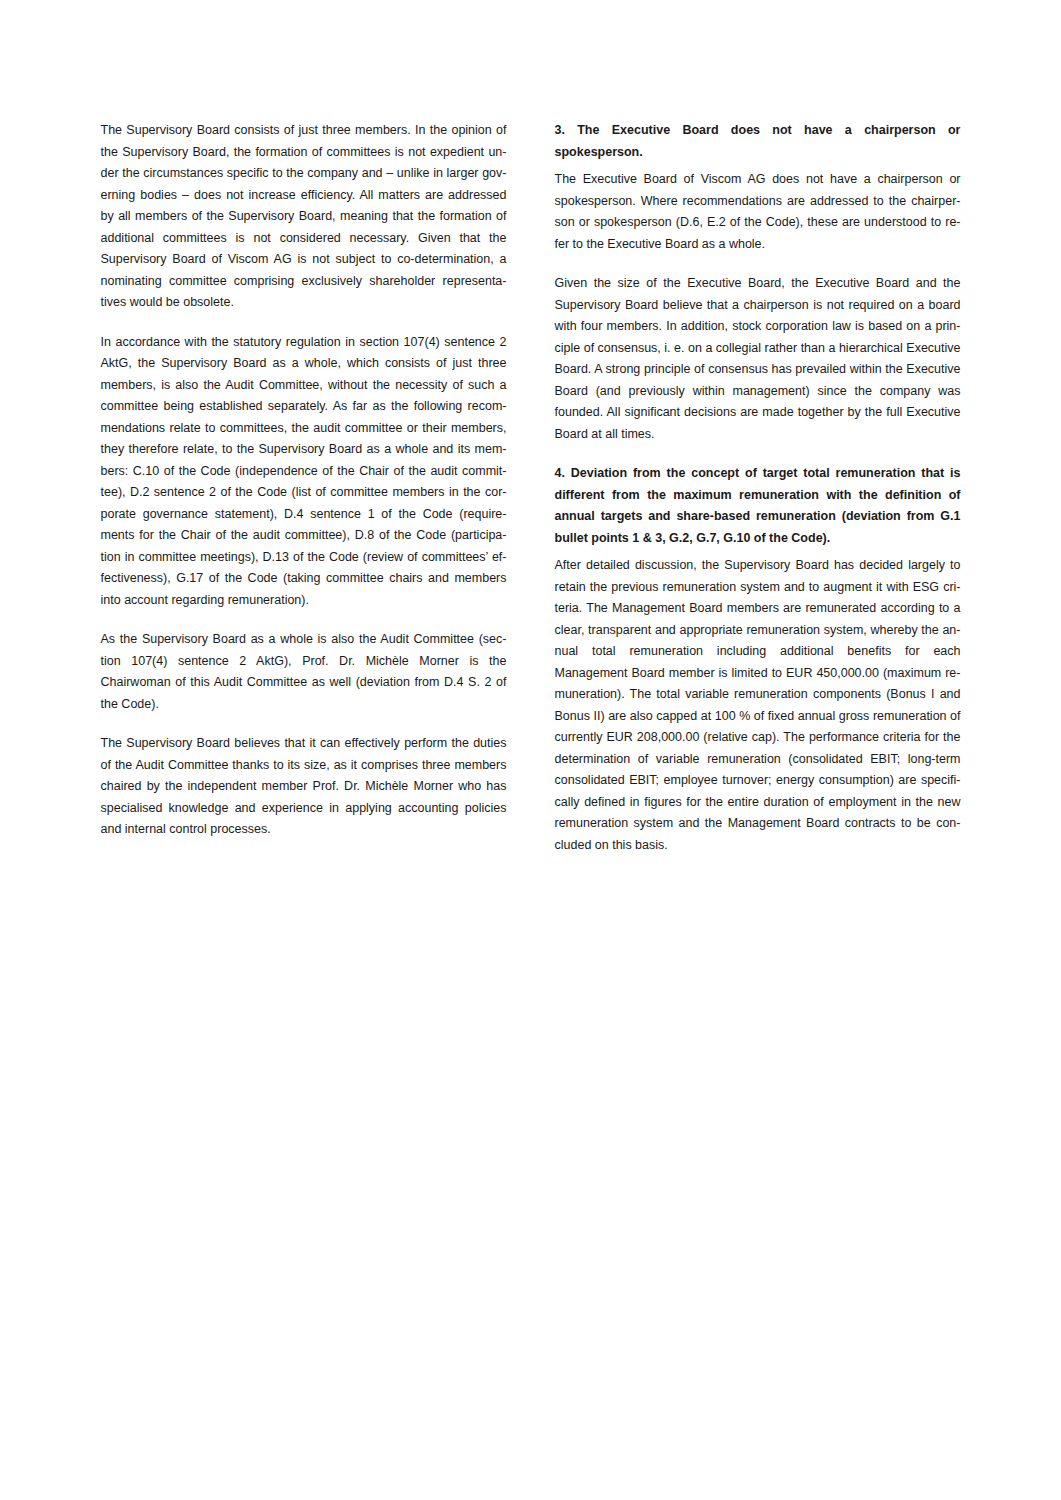The Supervisory Board consists of just three members. In the opinion of the Supervisory Board, the formation of committees is not expedient under the circumstances specific to the company and – unlike in larger governing bodies – does not increase efficiency. All matters are addressed by all members of the Supervisory Board, meaning that the formation of additional committees is not considered necessary. Given that the Supervisory Board of Viscom AG is not subject to co-determination, a nominating committee comprising exclusively shareholder representatives would be obsolete.
In accordance with the statutory regulation in section 107(4) sentence 2 AktG, the Supervisory Board as a whole, which consists of just three members, is also the Audit Committee, without the necessity of such a committee being established separately. As far as the following recommendations relate to committees, the audit committee or their members, they therefore relate, to the Supervisory Board as a whole and its members: C.10 of the Code (independence of the Chair of the audit committee), D.2 sentence 2 of the Code (list of committee members in the corporate governance statement), D.4 sentence 1 of the Code (requirements for the Chair of the audit committee), D.8 of the Code (participation in committee meetings), D.13 of the Code (review of committees’ effectiveness), G.17 of the Code (taking committee chairs and members into account regarding remuneration).
As the Supervisory Board as a whole is also the Audit Committee (section 107(4) sentence 2 AktG), Prof. Dr. Michèle Morner is the Chairwoman of this Audit Committee as well (deviation from D.4 S. 2 of the Code).
The Supervisory Board believes that it can effectively perform the duties of the Audit Committee thanks to its size, as it comprises three members chaired by the independent member Prof. Dr. Michèle Morner who has specialised knowledge and experience in applying accounting policies and internal control processes.
3. The Executive Board does not have a chairperson or spokesperson.
The Executive Board of Viscom AG does not have a chairperson or spokesperson. Where recommendations are addressed to the chairperson or spokesperson (D.6, E.2 of the Code), these are understood to refer to the Executive Board as a whole.
Given the size of the Executive Board, the Executive Board and the Supervisory Board believe that a chairperson is not required on a board with four members. In addition, stock corporation law is based on a principle of consensus, i. e. on a collegial rather than a hierarchical Executive Board. A strong principle of consensus has prevailed within the Executive Board (and previously within management) since the company was founded. All significant decisions are made together by the full Executive Board at all times.
4. Deviation from the concept of target total remuneration that is different from the maximum remuneration with the definition of annual targets and share-based remuneration (deviation from G.1 bullet points 1 & 3, G.2, G.7, G.10 of the Code).
After detailed discussion, the Supervisory Board has decided largely to retain the previous remuneration system and to augment it with ESG criteria. The Management Board members are remunerated according to a clear, transparent and appropriate remuneration system, whereby the annual total remuneration including additional benefits for each Management Board member is limited to EUR 450,000.00 (maximum remuneration). The total variable remuneration components (Bonus I and Bonus II) are also capped at 100 % of fixed annual gross remuneration of currently EUR 208,000.00 (relative cap). The performance criteria for the determination of variable remuneration (consolidated EBIT; long-term consolidated EBIT; employee turnover; energy consumption) are specifically defined in figures for the entire duration of employment in the new remuneration system and the Management Board contracts to be concluded on this basis.